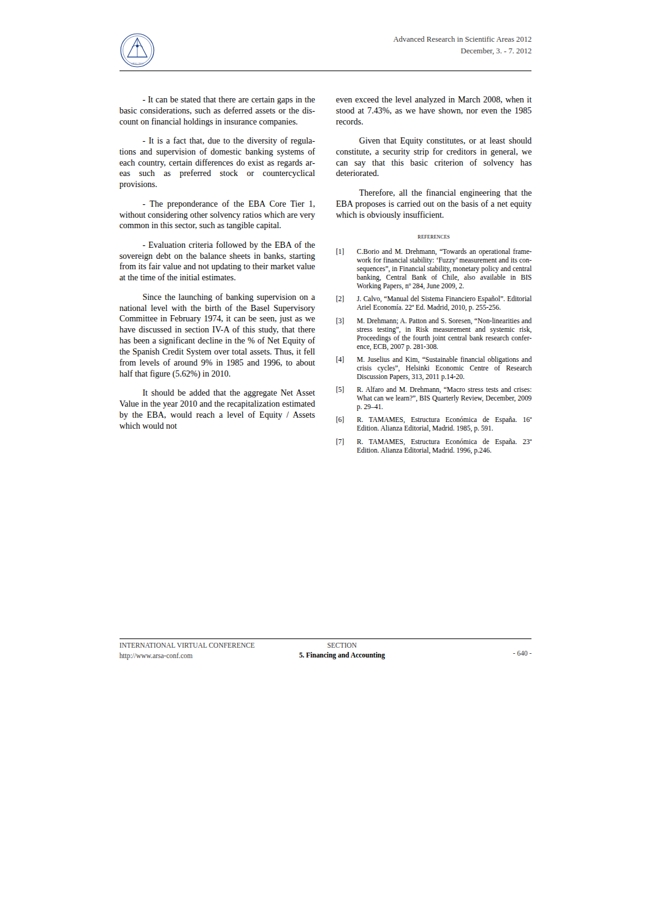ARSA 2012
Advanced Research in Scientific Areas 2012
December, 3. - 7. 2012
- It can be stated that there are certain gaps in the basic considerations, such as deferred assets or the discount on financial holdings in insurance companies.
- It is a fact that, due to the diversity of regulations and supervision of domestic banking systems of each country, certain differences do exist as regards areas such as preferred stock or countercyclical provisions.
- The preponderance of the EBA Core Tier 1, without considering other solvency ratios which are very common in this sector, such as tangible capital.
- Evaluation criteria followed by the EBA of the sovereign debt on the balance sheets in banks, starting from its fair value and not updating to their market value at the time of the initial estimates.
Since the launching of banking supervision on a national level with the birth of the Basel Supervisory Committee in February 1974, it can be seen, just as we have discussed in section IV-A of this study, that there has been a significant decline in the % of Net Equity of the Spanish Credit System over total assets. Thus, it fell from levels of around 9% in 1985 and 1996, to about half that figure (5.62%) in 2010.
It should be added that the aggregate Net Asset Value in the year 2010 and the recapitalization estimated by the EBA, would reach a level of Equity / Assets which would not
even exceed the level analyzed in March 2008, when it stood at 7.43%, as we have shown, nor even the 1985 records.
Given that Equity constitutes, or at least should constitute, a security strip for creditors in general, we can say that this basic criterion of solvency has deteriorated.
Therefore, all the financial engineering that the EBA proposes is carried out on the basis of a net equity which is obviously insufficient.
References
[1] C.Borio and M. Drehmann, “Towards an operational framework for financial stability: ‘Fuzzy’ measurement and its consequences”, in Financial stability, monetary policy and central banking, Central Bank of Chile, also available in BIS Working Papers, nº 284, June 2009, 2.
[2] J. Calvo, “Manual del Sistema Financiero Español”. Editorial Ariel Economía. 22ª Ed. Madrid, 2010, p. 255-256.
[3] M. Drehmann; A. Patton and S. Soresen, “Non-linearities and stress testing”, in Risk measurement and systemic risk, Proceedings of the fourth joint central bank research conference, ECB, 2007 p. 281-308.
[4] M. Juselius and Kim, “Sustainable financial obligations and crisis cycles”, Helsinki Economic Centre of Research Discussion Papers, 313, 2011 p.14-20.
[5] R. Alfaro and M. Drehmann, “Macro stress tests and crises: What can we learn?”, BIS Quarterly Review, December, 2009 p. 29–41.
[6] R. TAMAMES, Estructura Económica de España. 16ª Edition. Alianza Editorial, Madrid. 1985, p. 591.
[7] R. TAMAMES, Estructura Económica de España. 23ª Edition. Alianza Editorial, Madrid. 1996, p.246.
INTERNATIONAL VIRTUAL CONFERENCE http://www.arsa-conf.com
SECTION 5. Financing and Accounting
- 640 -